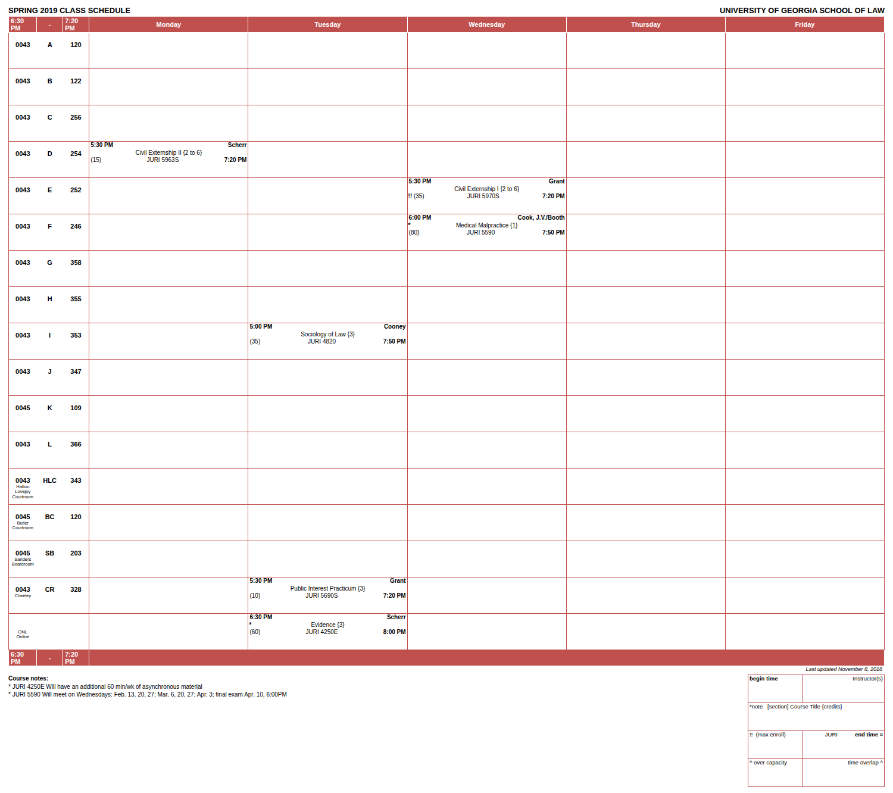SPRING 2019 CLASS SCHEDULE
UNIVERSITY OF GEORGIA SCHOOL OF LAW
| 6:30 PM | - | 7:20 PM | Monday | Tuesday | Wednesday | Thursday | Friday |
| --- | --- | --- | --- | --- | --- | --- | --- |
| 0043 | A | 120 | | | | | |
| 0043 | B | 122 | | | | | |
| 0043 | C | 256 | | | | | |
| 0043 | D | 254 | 5:30 PM Scherr Civil Externship II {2 to 6} (15) JURI 5963S 7:20 PM | | | | |
| 0043 | E | 252 | | | 5:30 PM Grant Civil Externship I {2 to 6} !! (35) JURI 5970S 7:20 PM | | |
| 0043 | F | 246 | | | 6:00 PM Cook, J.V./Booth * Medical Malpractice {1} (80) JURI 5590 7:50 PM | | |
| 0043 | G | 358 | | | | | |
| 0043 | H | 355 | | | | | |
| 0043 | I | 353 | | 5:00 PM Cooney Sociology of Law {3} (35) JURI 4820 7:50 PM | | | |
| 0043 | J | 347 | | | | | |
| 0045 | K | 109 | | | | | |
| 0043 | L | 366 | | | | | |
| 0043 Hatton Lovejoy Courtroom | HLC | 343 | | | | | |
| 0045 Butler Courtroom | BC | 120 | | | | | |
| 0045 Sanders Boardroom | SB | 203 | | | | | |
| 0043 Cheeley | CR | 328 | | 5:30 PM Grant Public Interest Practicum {3} (10) JURI 5690S 7:20 PM | | | |
| ONL Online | | | | 6:30 PM Scherr * Evidence {3} (60) JURI 4250E 8:00 PM | | | |
| 6:30 PM | - | 7:20 PM | |
Last updated November 8, 2018
Course notes:
* JURI 4250E Will have an additional 60 min/wk of asynchronous material
* JURI 5590 Will meet on Wednesdays: Feb. 13, 20, 27; Mar. 6, 20, 27; Apr. 3; final exam Apr. 10, 6:00PM
| begin time | Instructor(s) |
| *note [section] Course Title {credits} |
| !! (max enroll) | JURI end time ¤ |
| ^ over capacity | time overlap ^ |